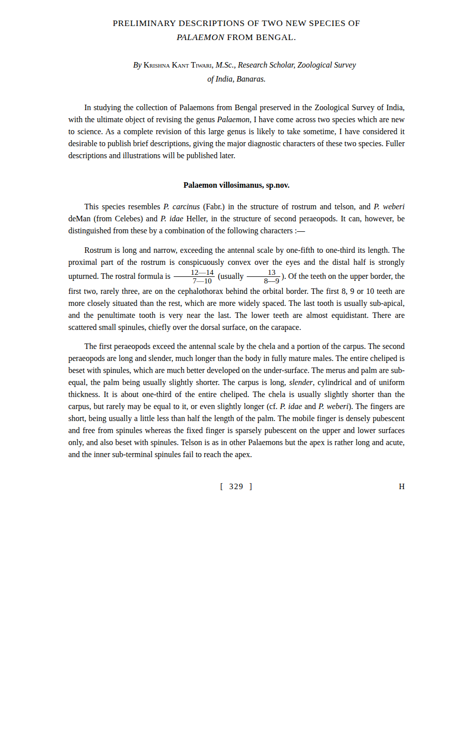PRELIMINARY DESCRIPTIONS OF TWO NEW SPECIES OF
PALAEMON FROM BENGAL.
By Krishna Kant Tiwari, M.Sc., Research Scholar, Zoological Survey
of India, Banaras.
In studying the collection of Palaemons from Bengal preserved in the Zoological Survey of India, with the ultimate object of revising the genus Palaemon, I have come across two species which are new to science. As a complete revision of this large genus is likely to take sometime, I have considered it desirable to publish brief descriptions, giving the major diagnostic characters of these two species. Fuller descriptions and illustrations will be published later.
Palaemon villosimanus, sp.nov.
This species resembles P. carcinus (Fabr.) in the structure of rostrum and telson, and P. weberi deMan (from Celebes) and P. idae Heller, in the structure of second peraeopods. It can, however, be distinguished from these by a combination of the following characters :—
Rostrum is long and narrow, exceeding the antennal scale by one-fifth to one-third its length. The proximal part of the rostrum is conspicuously convex over the eyes and the distal half is strongly upturned. The rostral formula is 12—147—10 (usually 138––9). Of the teeth on the upper border, the first two, rarely three, are on the cephalothorax behind the orbital border. The first 8, 9 or 10 teeth are more closely situated than the rest, which are more widely spaced. The last tooth is usually sub-apical, and the penultimate tooth is very near the last. The lower teeth are almost equidistant. There are scattered small spinules, chiefly over the dorsal surface, on the carapace.
The first peraeopods exceed the antennal scale by the chela and a portion of the carpus. The second peraeopods are long and slender, much longer than the body in fully mature males. The entire cheliped is beset with spinules, which are much better developed on the under-surface. The merus and palm are sub-equal, the palm being usually slightly shorter. The carpus is long, slender, cylindrical and of uniform thickness. It is about one-third of the entire cheliped. The chela is usually slightly shorter than the carpus, but rarely may be equal to it, or even slightly longer (cf. P. idae and P. weberi). The fingers are short, being usually a little less than half the length of the palm. The mobile finger is densely pubescent and free from spinules whereas the fixed finger is sparsely pubescent on the upper and lower surfaces only, and also beset with spinules. Telson is as in other Palaemons but the apex is rather long and acute, and the inner sub-terminal spinules fail to reach the apex.
[ 329 ] H